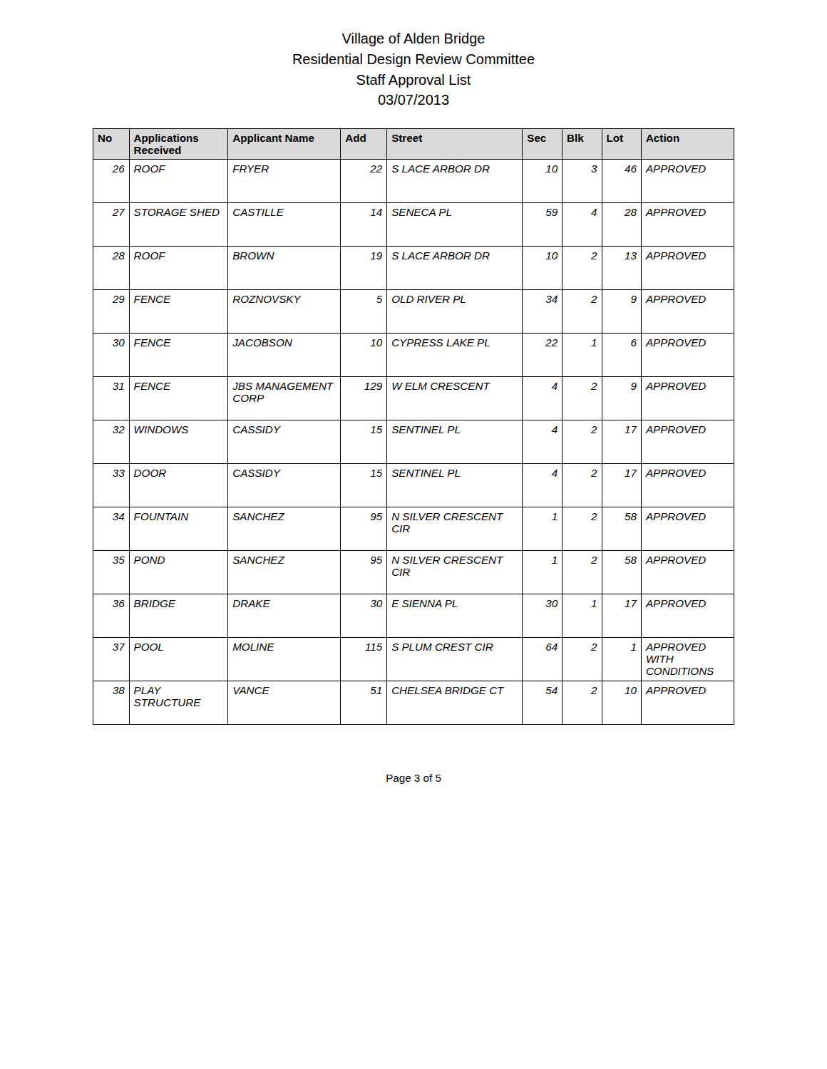Village of Alden Bridge
Residential Design Review Committee
Staff Approval List
03/07/2013
| No | Applications Received | Applicant Name | Add | Street | Sec | Blk | Lot | Action |
| --- | --- | --- | --- | --- | --- | --- | --- | --- |
| 26 | ROOF | FRYER | 22 | S LACE ARBOR DR | 10 | 3 | 46 | APPROVED |
| 27 | STORAGE SHED | CASTILLE | 14 | SENECA PL | 59 | 4 | 28 | APPROVED |
| 28 | ROOF | BROWN | 19 | S LACE ARBOR DR | 10 | 2 | 13 | APPROVED |
| 29 | FENCE | ROZNOVSKY | 5 | OLD RIVER PL | 34 | 2 | 9 | APPROVED |
| 30 | FENCE | JACOBSON | 10 | CYPRESS LAKE PL | 22 | 1 | 6 | APPROVED |
| 31 | FENCE | JBS MANAGEMENT CORP | 129 | W ELM CRESCENT | 4 | 2 | 9 | APPROVED |
| 32 | WINDOWS | CASSIDY | 15 | SENTINEL PL | 4 | 2 | 17 | APPROVED |
| 33 | DOOR | CASSIDY | 15 | SENTINEL PL | 4 | 2 | 17 | APPROVED |
| 34 | FOUNTAIN | SANCHEZ | 95 | N SILVER CRESCENT CIR | 1 | 2 | 58 | APPROVED |
| 35 | POND | SANCHEZ | 95 | N SILVER CRESCENT CIR | 1 | 2 | 58 | APPROVED |
| 36 | BRIDGE | DRAKE | 30 | E SIENNA PL | 30 | 1 | 17 | APPROVED |
| 37 | POOL | MOLINE | 115 | S PLUM CREST CIR | 64 | 2 | 1 | APPROVED WITH CONDITIONS |
| 38 | PLAY STRUCTURE | VANCE | 51 | CHELSEA BRIDGE CT | 54 | 2 | 10 | APPROVED |
Page 3 of 5